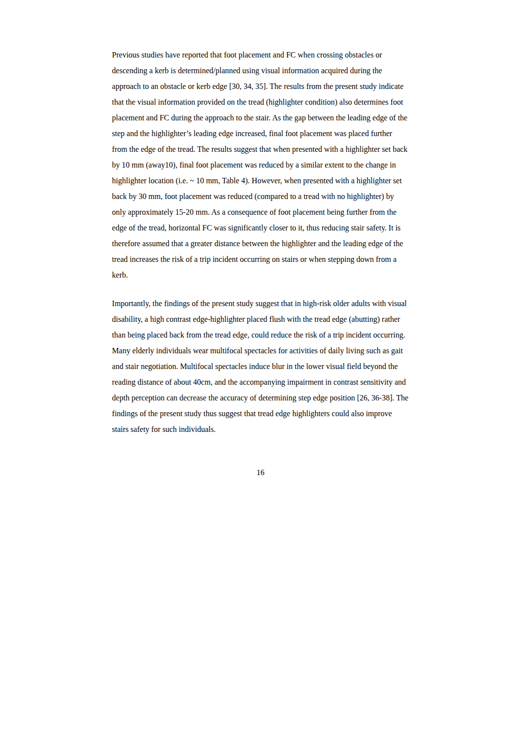Previous studies have reported that foot placement and FC when crossing obstacles or descending a kerb is determined/planned using visual information acquired during the approach to an obstacle or kerb edge [30, 34, 35]. The results from the present study indicate that the visual information provided on the tread (highlighter condition) also determines foot placement and FC during the approach to the stair. As the gap between the leading edge of the step and the highlighter’s leading edge increased, final foot placement was placed further from the edge of the tread. The results suggest that when presented with a highlighter set back by 10 mm (away10), final foot placement was reduced by a similar extent to the change in highlighter location (i.e. ~ 10 mm, Table 4). However, when presented with a highlighter set back by 30 mm, foot placement was reduced (compared to a tread with no highlighter) by only approximately 15-20 mm. As a consequence of foot placement being further from the edge of the tread, horizontal FC was significantly closer to it, thus reducing stair safety. It is therefore assumed that a greater distance between the highlighter and the leading edge of the tread increases the risk of a trip incident occurring on stairs or when stepping down from a kerb.
Importantly, the findings of the present study suggest that in high-risk older adults with visual disability, a high contrast edge-highlighter placed flush with the tread edge (abutting) rather than being placed back from the tread edge, could reduce the risk of a trip incident occurring. Many elderly individuals wear multifocal spectacles for activities of daily living such as gait and stair negotiation. Multifocal spectacles induce blur in the lower visual field beyond the reading distance of about 40cm, and the accompanying impairment in contrast sensitivity and depth perception can decrease the accuracy of determining step edge position [26, 36-38]. The findings of the present study thus suggest that tread edge highlighters could also improve stairs safety for such individuals.
16